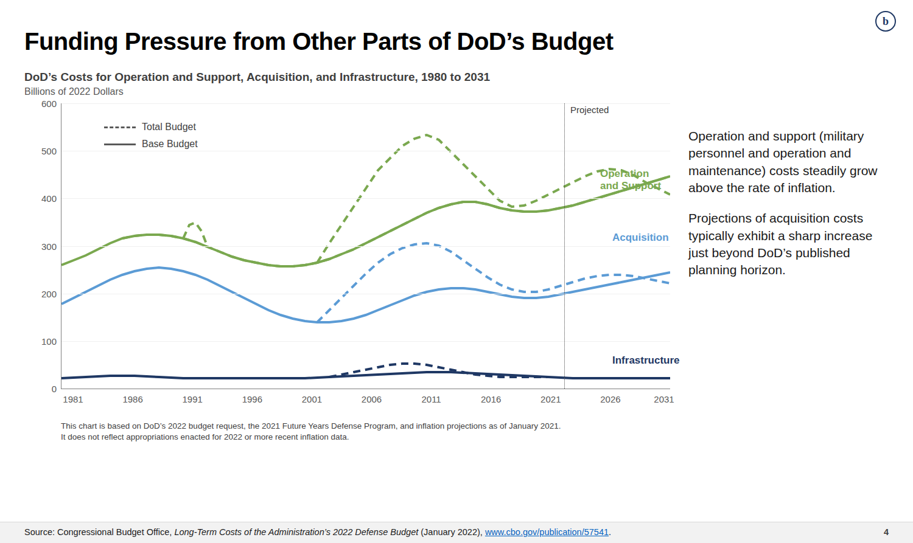b
Funding Pressure from Other Parts of DoD’s Budget
DoD’s Costs for Operation and Support, Acquisition, and Infrastructure, 1980 to 2031
Billions of 2022 Dollars
600
500
400
300
200
100
0
Total Budget
Base Budget
Projected
Operation
and Support
Acquisition
Infrastructure
1981 1986 1991 1996 2001 2006 2011 2016 2021 2026 2031
This chart is based on DoD’s 2022 budget request, the 2021 Future Years Defense Program, and inflation projections as of January 2021.
It does not reflect appropriations enacted for 2022 or more recent inflation data.
Operation and support (military personnel and operation and maintenance) costs steadily grow above the rate of inflation.
Projections of acquisition costs typically exhibit a sharp increase just beyond DoD’s published planning horizon.
Source: Congressional Budget Office, Long-Term Costs of the Administration’s 2022 Defense Budget (January 2022), www.cbo.gov/publication/57541. 4